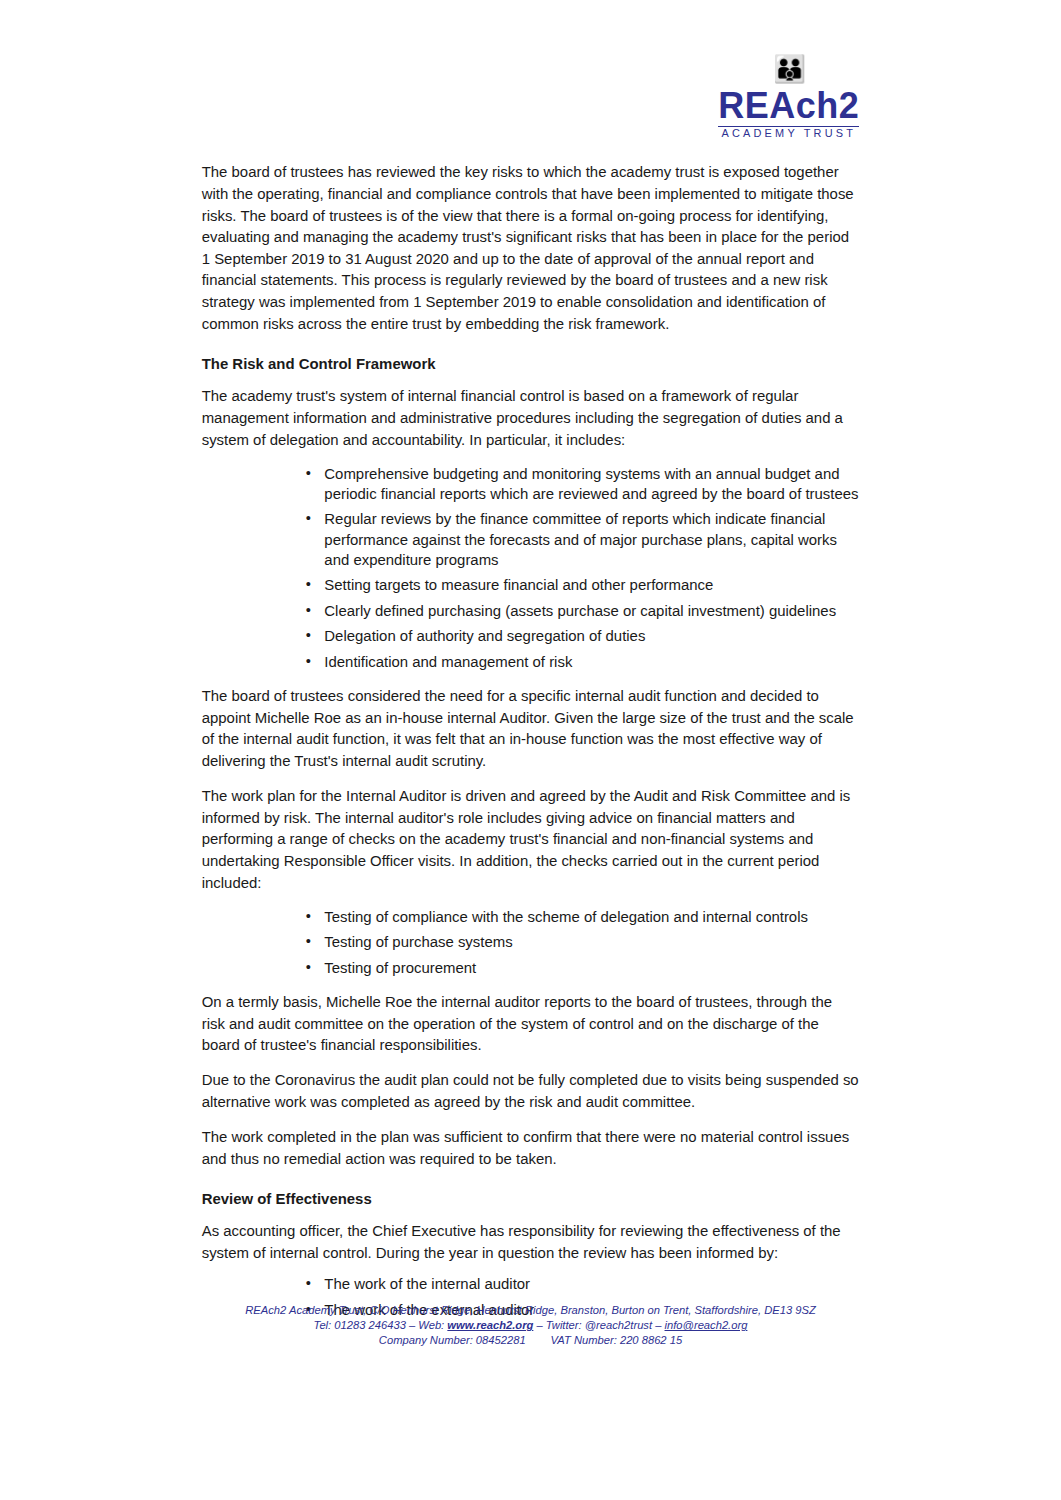👪
REAch2
ACADEMY TRUST
The board of trustees has reviewed the key risks to which the academy trust is exposed together with the operating, financial and compliance controls that have been implemented to mitigate those risks. The board of trustees is of the view that there is a formal on-going process for identifying, evaluating and managing the academy trust's significant risks that has been in place for the period 1 September 2019 to 31 August 2020 and up to the date of approval of the annual report and financial statements. This process is regularly reviewed by the board of trustees and a new risk strategy was implemented from 1 September 2019 to enable consolidation and identification of common risks across the entire trust by embedding the risk framework.
The Risk and Control Framework
The academy trust's system of internal financial control is based on a framework of regular management information and administrative procedures including the segregation of duties and a system of delegation and accountability. In particular, it includes:
Comprehensive budgeting and monitoring systems with an annual budget and periodic financial reports which are reviewed and agreed by the board of trustees
Regular reviews by the finance committee of reports which indicate financial performance against the forecasts and of major purchase plans, capital works and expenditure programs
Setting targets to measure financial and other performance
Clearly defined purchasing (assets purchase or capital investment) guidelines
Delegation of authority and segregation of duties
Identification and management of risk
The board of trustees considered the need for a specific internal audit function and decided to appoint Michelle Roe as an in-house internal Auditor. Given the large size of the trust and the scale of the internal audit function, it was felt that an in-house function was the most effective way of delivering the Trust's internal audit scrutiny.
The work plan for the Internal Auditor is driven and agreed by the Audit and Risk Committee and is informed by risk. The internal auditor's role includes giving advice on financial matters and performing a range of checks on the academy trust's financial and non-financial systems and undertaking Responsible Officer visits. In addition, the checks carried out in the current period included:
Testing of compliance with the scheme of delegation and internal controls
Testing of purchase systems
Testing of procurement
On a termly basis, Michelle Roe the internal auditor reports to the board of trustees, through the risk and audit committee on the operation of the system of control and on the discharge of the board of trustee's financial responsibilities.
Due to the Coronavirus the audit plan could not be fully completed due to visits being suspended so alternative work was completed as agreed by the risk and audit committee.
The work completed in the plan was sufficient to confirm that there were no material control issues and thus no remedial action was required to be taken.
Review of Effectiveness
As accounting officer, the Chief Executive has responsibility for reviewing the effectiveness of the system of internal control. During the year in question the review has been informed by:
The work of the internal auditor
The work of the external auditor
REAch2 Academy Trust, C/O Henhurst Ridge, Henhurst Ridge, Branston, Burton on Trent, Staffordshire, DE13 9SZ
Tel: 01283 246433 – Web: www.reach2.org – Twitter: @reach2trust – info@reach2.org
Company Number: 08452281 VAT Number: 220 8862 15